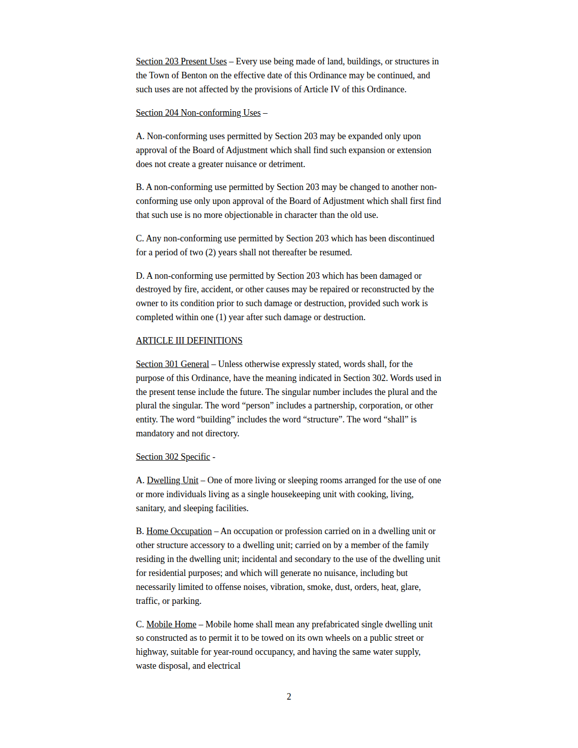Section 203 Present Uses – Every use being made of land, buildings, or structures in the Town of Benton on the effective date of this Ordinance may be continued, and such uses are not affected by the provisions of Article IV of this Ordinance.
Section 204 Non-conforming Uses –
A. Non-conforming uses permitted by Section 203 may be expanded only upon approval of the Board of Adjustment which shall find such expansion or extension does not create a greater nuisance or detriment.
B. A non-conforming use permitted by Section 203 may be changed to another non-conforming use only upon approval of the Board of Adjustment which shall first find that such use is no more objectionable in character than the old use.
C. Any non-conforming use permitted by Section 203 which has been discontinued for a period of two (2) years shall not thereafter be resumed.
D. A non-conforming use permitted by Section 203 which has been damaged or destroyed by fire, accident, or other causes may be repaired or reconstructed by the owner to its condition prior to such damage or destruction, provided such work is completed within one (1) year after such damage or destruction.
ARTICLE III DEFINITIONS
Section 301 General – Unless otherwise expressly stated, words shall, for the purpose of this Ordinance, have the meaning indicated in Section 302. Words used in the present tense include the future. The singular number includes the plural and the plural the singular. The word “person” includes a partnership, corporation, or other entity. The word “building” includes the word “structure”. The word “shall” is mandatory and not directory.
Section 302 Specific -
A. Dwelling Unit – One of more living or sleeping rooms arranged for the use of one or more individuals living as a single housekeeping unit with cooking, living, sanitary, and sleeping facilities.
B. Home Occupation – An occupation or profession carried on in a dwelling unit or other structure accessory to a dwelling unit; carried on by a member of the family residing in the dwelling unit; incidental and secondary to the use of the dwelling unit for residential purposes; and which will generate no nuisance, including but necessarily limited to offense noises, vibration, smoke, dust, orders, heat, glare, traffic, or parking.
C. Mobile Home – Mobile home shall mean any prefabricated single dwelling unit so constructed as to permit it to be towed on its own wheels on a public street or highway, suitable for year-round occupancy, and having the same water supply, waste disposal, and electrical
2